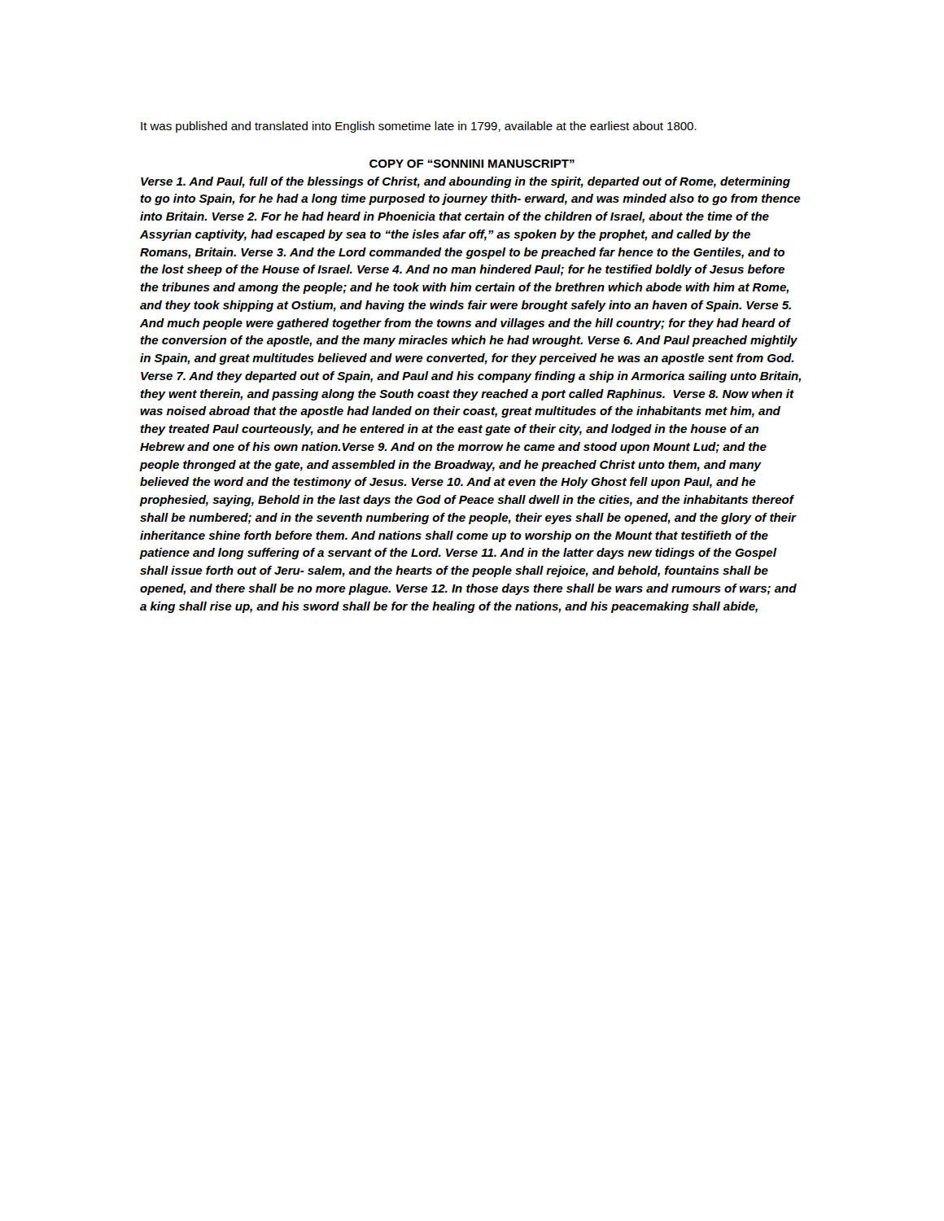It was published and translated into English sometime late in 1799, available at the earliest about 1800.
COPY OF “SONNINI MANUSCRIPT”
Verse 1. And Paul, full of the blessings of Christ, and abounding in the spirit, departed out of Rome, determining to go into Spain, for he had a long time purposed to journey thith- erward, and was minded also to go from thence into Britain. Verse 2. For he had heard in Phoenicia that certain of the children of Israel, about the time of the Assyrian captivity, had escaped by sea to “the isles afar off,” as spoken by the prophet, and called by the Romans, Britain. Verse 3. And the Lord commanded the gospel to be preached far hence to the Gentiles, and to the lost sheep of the House of Israel. Verse 4. And no man hindered Paul; for he testified boldly of Jesus before the tribunes and among the people; and he took with him certain of the brethren which abode with him at Rome, and they took shipping at Ostium, and having the winds fair were brought safely into an haven of Spain. Verse 5. And much people were gathered together from the towns and villages and the hill country; for they had heard of the conversion of the apostle, and the many miracles which he had wrought. Verse 6. And Paul preached mightily in Spain, and great multitudes believed and were converted, for they perceived he was an apostle sent from God. Verse 7. And they departed out of Spain, and Paul and his company finding a ship in Armorica sailing unto Britain, they went therein, and passing along the South coast they reached a port called Raphinus. Verse 8. Now when it was noised abroad that the apostle had landed on their coast, great multitudes of the inhabitants met him, and they treated Paul courteously, and he entered in at the east gate of their city, and lodged in the house of an Hebrew and one of his own nation.Verse 9. And on the morrow he came and stood upon Mount Lud; and the people thronged at the gate, and assembled in the Broadway, and he preached Christ unto them, and many believed the word and the testimony of Jesus. Verse 10. And at even the Holy Ghost fell upon Paul, and he prophesied, saying, Behold in the last days the God of Peace shall dwell in the cities, and the inhabitants thereof shall be numbered; and in the seventh numbering of the people, their eyes shall be opened, and the glory of their inheritance shine forth before them. And nations shall come up to worship on the Mount that testifieth of the patience and long suffering of a servant of the Lord. Verse 11. And in the latter days new tidings of the Gospel shall issue forth out of Jeru- salem, and the hearts of the people shall rejoice, and behold, fountains shall be opened, and there shall be no more plague. Verse 12. In those days there shall be wars and rumours of wars; and a king shall rise up, and his sword shall be for the healing of the nations, and his peacemaking shall abide,